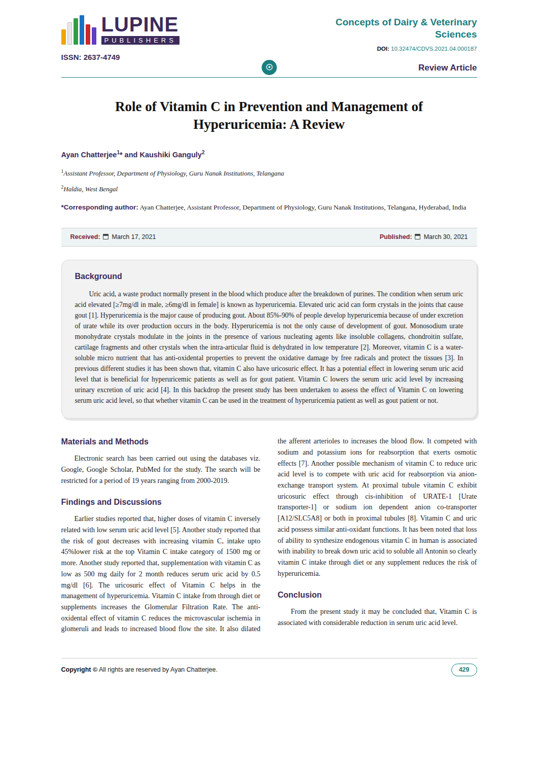LUPINE PUBLISHERS
ISSN: 2637-4749
Concepts of Dairy & Veterinary
Sciences
DOI: 10.32474/CDVS.2021.04.000187
Review Article
☉
Role of Vitamin C in Prevention and Management of
Hyperuricemia: A Review
Ayan Chatterjee1* and Kaushiki Ganguly2
1Assistant Professor, Department of Physiology, Guru Nanak Institutions, Telangana
2Haldia, West Bengal
*Corresponding author: Ayan Chatterjee, Assistant Professor, Department of Physiology, Guru Nanak Institutions, Telangana, Hyderabad, India
Received: March 17, 2021
Published: March 30, 2021
Background
Uric acid, a waste product normally present in the blood which produce after the breakdown of purines. The condition when serum uric acid elevated [≥7mg/dl in male, ≥6mg/dl in female] is known as hyperuricemia. Elevated uric acid can form crystals in the joints that cause gout [1]. Hyperuricemia is the major cause of producing gout. About 85%-90% of people develop hyperuricemia because of under excretion of urate while its over production occurs in the body. Hyperuricemia is not the only cause of development of gout. Monosodium urate monohydrate crystals modulate in the joints in the presence of various nucleating agents like insoluble collagens, chondroitin sulfate, cartilage fragments and other crystals when the intra-articular fluid is dehydrated in low temperature [2]. Moreover, vitamin C is a water-soluble micro nutrient that has anti-oxidental properties to prevent the oxidative damage by free radicals and protect the tissues [3]. In previous different studies it has been shown that, vitamin C also have uricosuric effect. It has a potential effect in lowering serum uric acid level that is beneficial for hyperuricemic patients as well as for gout patient. Vitamin C lowers the serum uric acid level by increasing urinary excretion of uric acid [4]. In this backdrop the present study has been undertaken to assess the effect of Vitamin C on lowering serum uric acid level, so that whether vitamin C can be used in the treatment of hyperuricemia patient as well as gout patient or not.
Materials and Methods
Electronic search has been carried out using the databases viz. Google, Google Scholar, PubMed for the study. The search will be restricted for a period of 19 years ranging from 2000-2019.
Findings and Discussions
Earlier studies reported that, higher doses of vitamin C inversely related with low serum uric acid level [5]. Another study reported that the risk of gout decreases with increasing vitamin C, intake upto 45%lower risk at the top Vitamin C intake category of 1500 mg or more. Another study reported that, supplementation with vitamin C as low as 500 mg daily for 2 month reduces serum uric acid by 0.5 mg/dl [6]. The uricosuric effect of Vitamin C helps in the management of hyperuricemia. Vitamin C intake from through diet or supplements increases the Glomerular Filtration Rate. The anti-oxidental effect of vitamin C reduces the microvascular ischemia in glomeruli and leads to increased blood flow the site. It also dilated the afferent arterioles to increases the blood flow. It competed with sodium and potassium ions for reabsorption that exerts osmotic effects [7]. Another possible mechanism of vitamin C to reduce uric acid level is to compete with uric acid for reabsorption via anion-exchange transport system. At proximal tubule vitamin C exhibit uricosuric effect through cis-inhibition of URATE-1 [Urate transporter-1] or sodium ion dependent anion co-transporter [A12/SLC5A8] or both in proximal tubules [8]. Vitamin C and uric acid possess similar anti-oxidant functions. It has been noted that loss of ability to synthesize endogenous vitamin C in human is associated with inability to break down uric acid to soluble all Antonin so clearly vitamin C intake through diet or any supplement reduces the risk of hyperuricemia.
Conclusion
From the present study it may be concluded that, Vitamin C is associated with considerable reduction in serum uric acid level.
Copyright © All rights are reserved by Ayan Chatterjee.
429